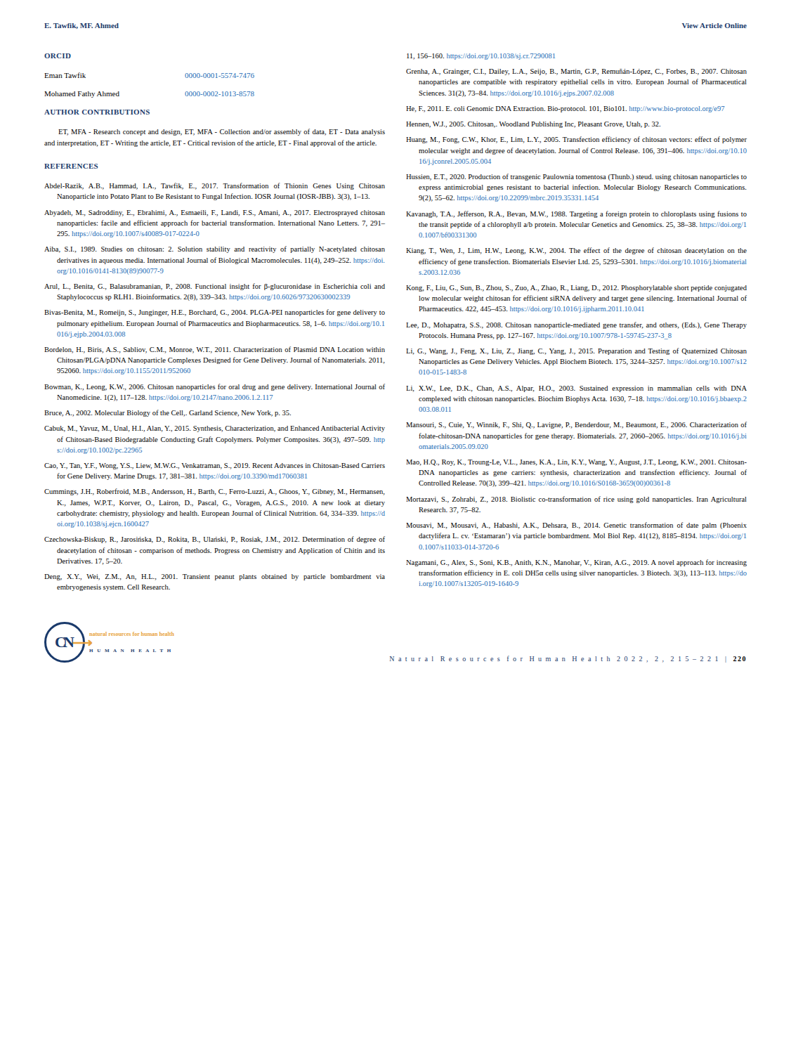E. Tawfik, MF. Ahmed
View Article Online
ORCID
Eman Tawfik
0000-0001-5574-7476
Mohamed Fathy Ahmed
0000-0002-1013-8578
AUTHOR CONTRIBUTIONS
ET, MFA - Research concept and design, ET, MFA - Collection and/or assembly of data, ET - Data analysis and interpretation, ET - Writing the article, ET - Critical revision of the article, ET - Final approval of the article.
REFERENCES
Abdel-Razik, A.B., Hammad, I.A., Tawfik, E., 2017. Transformation of Thionin Genes Using Chitosan Nanoparticle into Potato Plant to Be Resistant to Fungal Infection. IOSR Journal (IOSR-JBB). 3(3), 1–13.
Abyadeh, M., Sadroddiny, E., Ebrahimi, A., Esmaeili, F., Landi, F.S., Amani, A., 2017. Electrosprayed chitosan nanoparticles: facile and efficient approach for bacterial transformation. International Nano Letters. 7, 291–295. https://doi.org/10.1007/s40089-017-0224-0
Aiba, S.I., 1989. Studies on chitosan: 2. Solution stability and reactivity of partially N-acetylated chitosan derivatives in aqueous media. International Journal of Biological Macromolecules. 11(4), 249–252. https://doi.org/10.1016/0141-8130(89)90077-9
Arul, L., Benita, G., Balasubramanian, P., 2008. Functional insight for β-glucuronidase in Escherichia coli and Staphylococcus sp RLH1. Bioinformatics. 2(8), 339–343. https://doi.org/10.6026/97320630002339
Bivas-Benita, M., Romeijn, S., Junginger, H.E., Borchard, G., 2004. PLGA-PEI nanoparticles for gene delivery to pulmonary epithelium. European Journal of Pharmaceutics and Biopharmaceutics. 58, 1–6. https://doi.org/10.1016/j.ejpb.2004.03.008
Bordelon, H., Biris, A.S., Sabliov, C.M., Monroe, W.T., 2011. Characterization of Plasmid DNA Location within Chitosan/PLGA/pDNA Nanoparticle Complexes Designed for Gene Delivery. Journal of Nanomaterials. 2011, 952060. https://doi.org/10.1155/2011/952060
Bowman, K., Leong, K.W., 2006. Chitosan nanoparticles for oral drug and gene delivery. International Journal of Nanomedicine. 1(2), 117–128. https://doi.org/10.2147/nano.2006.1.2.117
Bruce, A., 2002. Molecular Biology of the Cell,. Garland Science, New York, p. 35.
Cabuk, M., Yavuz, M., Unal, H.I., Alan, Y., 2015. Synthesis, Characterization, and Enhanced Antibacterial Activity of Chitosan-Based Biodegradable Conducting Graft Copolymers. Polymer Composites. 36(3), 497–509. https://doi.org/10.1002/pc.22965
Cao, Y., Tan, Y.F., Wong, Y.S., Liew, M.W.G., Venkatraman, S., 2019. Recent Advances in Chitosan-Based Carriers for Gene Delivery. Marine Drugs. 17, 381–381. https://doi.org/10.3390/md17060381
Cummings, J.H., Roberfroid, M.B., Andersson, H., Barth, C., Ferro-Luzzi, A., Ghoos, Y., Gibney, M., Hermansen, K., James, W.P.T., Korver, O., Lairon, D., Pascal, G., Voragen, A.G.S., 2010. A new look at dietary carbohydrate: chemistry, physiology and health. European Journal of Clinical Nutrition. 64, 334–339. https://doi.org/10.1038/sj.ejcn.1600427
Czechowska-Biskup, R., Jarosińska, D., Rokita, B., Ulański, P., Rosiak, J.M., 2012. Determination of degree of deacetylation of chitosan - comparison of methods. Progress on Chemistry and Application of Chitin and its Derivatives. 17, 5–20.
Deng, X.Y., Wei, Z.M., An, H.L., 2001. Transient peanut plants obtained by particle bombardment via embryogenesis system. Cell Research.
11, 156–160. https://doi.org/10.1038/sj.cr.7290081
Grenha, A., Grainger, C.I., Dailey, L.A., Seijo, B., Martin, G.P., Remuñán-López, C., Forbes, B., 2007. Chitosan nanoparticles are compatible with respiratory epithelial cells in vitro. European Journal of Pharmaceutical Sciences. 31(2), 73–84. https://doi.org/10.1016/j.ejps.2007.02.008
He, F., 2011. E. coli Genomic DNA Extraction. Bio-protocol. 101, Bio101. http://www.bio-protocol.org/e97
Hennen, W.J., 2005. Chitosan,. Woodland Publishing Inc, Pleasant Grove, Utah, p. 32.
Huang, M., Fong, C.W., Khor, E., Lim, L.Y., 2005. Transfection efficiency of chitosan vectors: effect of polymer molecular weight and degree of deacetylation. Journal of Control Release. 106, 391–406. https://doi.org/10.1016/j.jconrel.2005.05.004
Hussien, E.T., 2020. Production of transgenic Paulownia tomentosa (Thunb.) steud. using chitosan nanoparticles to express antimicrobial genes resistant to bacterial infection. Molecular Biology Research Communications. 9(2), 55–62. https://doi.org/10.22099/mbrc.2019.35331.1454
Kavanagh, T.A., Jefferson, R.A., Bevan, M.W., 1988. Targeting a foreign protein to chloroplasts using fusions to the transit peptide of a chlorophyll a/b protein. Molecular Genetics and Genomics. 25, 38–38. https://doi.org/10.1007/bf00331300
Kiang, T., Wen, J., Lim, H.W., Leong, K.W., 2004. The effect of the degree of chitosan deacetylation on the efficiency of gene transfection. Biomaterials Elsevier Ltd. 25, 5293–5301. https://doi.org/10.1016/j.biomaterials.2003.12.036
Kong, F., Liu, G., Sun, B., Zhou, S., Zuo, A., Zhao, R., Liang, D., 2012. Phosphorylatable short peptide conjugated low molecular weight chitosan for efficient siRNA delivery and target gene silencing. International Journal of Pharmaceutics. 422, 445–453. https://doi.org/10.1016/j.ijpharm.2011.10.041
Lee, D., Mohapatra, S.S., 2008. Chitosan nanoparticle-mediated gene transfer, and others, (Eds.), Gene Therapy Protocols. Humana Press, pp. 127–167. https://doi.org/10.1007/978-1-59745-237-3_8
Li, G., Wang, J., Feng, X., Liu, Z., Jiang, C., Yang, J., 2015. Preparation and Testing of Quaternized Chitosan Nanoparticles as Gene Delivery Vehicles. Appl Biochem Biotech. 175, 3244–3257. https://doi.org/10.1007/s12010-015-1483-8
Li, X.W., Lee, D.K., Chan, A.S., Alpar, H.O., 2003. Sustained expression in mammalian cells with DNA complexed with chitosan nanoparticles. Biochim Biophys Acta. 1630, 7–18. https://doi.org/10.1016/j.bbaexp.2003.08.011
Mansouri, S., Cuie, Y., Winnik, F., Shi, Q., Lavigne, P., Benderdour, M., Beaumont, E., 2006. Characterization of folate-chitosan-DNA nanoparticles for gene therapy. Biomaterials. 27, 2060–2065. https://doi.org/10.1016/j.biomaterials.2005.09.020
Mao, H.Q., Roy, K., Troung-Le, V.L., Janes, K.A., Lin, K.Y., Wang, Y., August, J.T., Leong, K.W., 2001. Chitosan-DNA nanoparticles as gene carriers: synthesis, characterization and transfection efficiency. Journal of Controlled Release. 70(3), 399–421. https://doi.org/10.1016/S0168-3659(00)00361-8
Mortazavi, S., Zohrabi, Z., 2018. Biolistic co-transformation of rice using gold nanoparticles. Iran Agricultural Research. 37, 75–82.
Mousavi, M., Mousavi, A., Habashi, A.K., Dehsara, B., 2014. Genetic transformation of date palm (Phoenix dactylifera L. cv. ‘Estamaran’) via particle bombardment. Mol Biol Rep. 41(12), 8185–8194. https://doi.org/10.1007/s11033-014-3720-6
Nagamani, G., Alex, S., Soni, K.B., Anith, K.N., Manohar, V., Kiran, A.G., 2019. A novel approach for increasing transformation efficiency in E. coli DH5α cells using silver nanoparticles. 3 Biotech. 3(3), 113–113. https://doi.org/10.1007/s13205-019-1640-9
CN ⟶
natural resources for human health
H U M A N H E A L T H
N a t u r a l R e s o u r c e s f o r H u m a n H e a l t h 2 0 2 2 , 2 , 2 1 5 – 2 2 1 | 220